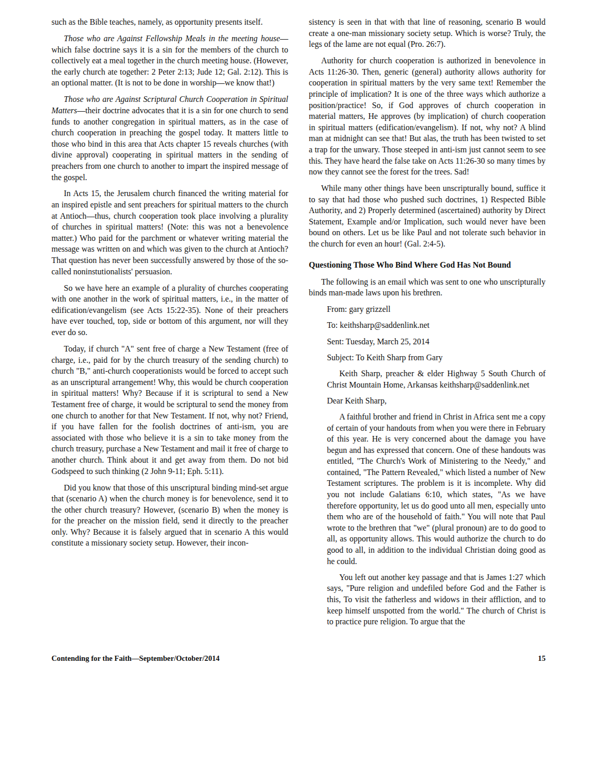such as the Bible teaches, namely, as opportunity presents itself.
Those who are Against Fellowship Meals in the meeting house—which false doctrine says it is a sin for the members of the church to collectively eat a meal together in the church meeting house. (However, the early church ate together: 2 Peter 2:13; Jude 12; Gal. 2:12). This is an optional matter. (It is not to be done in worship—we know that!)
Those who are Against Scriptural Church Cooperation in Spiritual Matters—their doctrine advocates that it is a sin for one church to send funds to another congregation in spiritual matters, as in the case of church cooperation in preaching the gospel today. It matters little to those who bind in this area that Acts chapter 15 reveals churches (with divine approval) cooperating in spiritual matters in the sending of preachers from one church to another to impart the inspired message of the gospel.
In Acts 15, the Jerusalem church financed the writing material for an inspired epistle and sent preachers for spiritual matters to the church at Antioch—thus, church cooperation took place involving a plurality of churches in spiritual matters! (Note: this was not a benevolence matter.) Who paid for the parchment or whatever writing material the message was written on and which was given to the church at Antioch? That question has never been successfully answered by those of the so-called noninstutionalists' persuasion.
So we have here an example of a plurality of churches cooperating with one another in the work of spiritual matters, i.e., in the matter of edification/evangelism (see Acts 15:22-35). None of their preachers have ever touched, top, side or bottom of this argument, nor will they ever do so.
Today, if church "A" sent free of charge a New Testament (free of charge, i.e., paid for by the church treasury of the sending church) to church "B," anti-church cooperationists would be forced to accept such as an unscriptural arrangement! Why, this would be church cooperation in spiritual matters! Why? Because if it is scriptural to send a New Testament free of charge, it would be scriptural to send the money from one church to another for that New Testament. If not, why not? Friend, if you have fallen for the foolish doctrines of anti-ism, you are associated with those who believe it is a sin to take money from the church treasury, purchase a New Testament and mail it free of charge to another church. Think about it and get away from them. Do not bid Godspeed to such thinking (2 John 9-11; Eph. 5:11).
Did you know that those of this unscriptural binding mind-set argue that (scenario A) when the church money is for benevolence, send it to the other church treasury? However, (scenario B) when the money is for the preacher on the mission field, send it directly to the preacher only. Why? Because it is falsely argued that in scenario A this would constitute a missionary society setup. However, their incon-
sistency is seen in that with that line of reasoning, scenario B would create a one-man missionary society setup. Which is worse? Truly, the legs of the lame are not equal (Pro. 26:7).
Authority for church cooperation is authorized in benevolence in Acts 11:26-30. Then, generic (general) authority allows authority for cooperation in spiritual matters by the very same text! Remember the principle of implication? It is one of the three ways which authorize a position/practice! So, if God approves of church cooperation in material matters, He approves (by implication) of church cooperation in spiritual matters (edification/evangelism). If not, why not? A blind man at midnight can see that! But alas, the truth has been twisted to set a trap for the unwary. Those steeped in anti-ism just cannot seem to see this. They have heard the false take on Acts 11:26-30 so many times by now they cannot see the forest for the trees. Sad!
While many other things have been unscripturally bound, suffice it to say that had those who pushed such doctrines, 1) Respected Bible Authority, and 2) Properly determined (ascertained) authority by Direct Statement, Example and/or Implication, such would never have been bound on others. Let us be like Paul and not tolerate such behavior in the church for even an hour! (Gal. 2:4-5).
Questioning Those Who Bind Where God Has Not Bound
The following is an email which was sent to one who unscripturally binds man-made laws upon his brethren.
From: gary grizzell
To: keithsharp@saddenlink.net
Sent: Tuesday, March 25, 2014
Subject: To Keith Sharp from Gary
Keith Sharp, preacher & elder Highway 5 South Church of Christ Mountain Home, Arkansas keithsharp@saddenlink.net
Dear Keith Sharp,
A faithful brother and friend in Christ in Africa sent me a copy of certain of your handouts from when you were there in February of this year. He is very concerned about the damage you have begun and has expressed that concern. One of these handouts was entitled, "The Church's Work of Ministering to the Needy," and contained, "The Pattern Revealed," which listed a number of New Testament scriptures. The problem is it is incomplete. Why did you not include Galatians 6:10, which states, "As we have therefore opportunity, let us do good unto all men, especially unto them who are of the household of faith." You will note that Paul wrote to the brethren that "we" (plural pronoun) are to do good to all, as opportunity allows. This would authorize the church to do good to all, in addition to the individual Christian doing good as he could.
You left out another key passage and that is James 1:27 which says, "Pure religion and undefiled before God and the Father is this, To visit the fatherless and widows in their affliction, and to keep himself unspotted from the world." The church of Christ is to practice pure religion. To argue that the
Contending for the Faith—September/October/2014 15